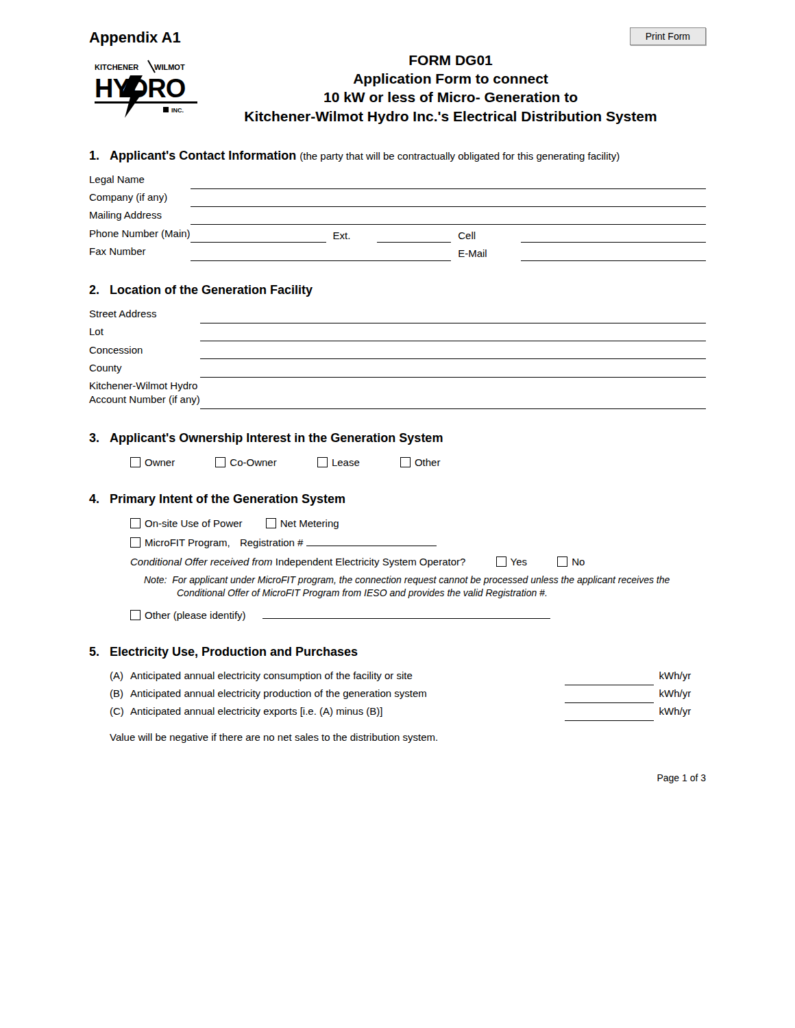Appendix A1
Print Form
KITCHENER WILMOT HYDRO INC.
FORM DG01
Application Form to connect
10 kW or less of Micro- Generation to
Kitchener-Wilmot Hydro Inc.'s Electrical Distribution System
1. Applicant's Contact Information (the party that will be contractually obligated for this generating facility)
| Legal Name | |
| Company (if any) | |
| Mailing Address | |
| Phone Number (Main) | | Ext. | | Cell | |
| Fax Number | | E-Mail | |
2. Location of the Generation Facility
| Street Address | |
| Lot | |
| Concession | |
| County | |
| Kitchener-Wilmot Hydro Account Number (if any) | |
3. Applicant's Ownership Interest in the Generation System
Owner Co-Owner Lease Other
4. Primary Intent of the Generation System
On-site Use of Power Net Metering
MicroFIT Program, Registration #
Conditional Offer received from Independent Electricity System Operator? Yes No
Note: For applicant under MicroFIT program, the connection request cannot be processed unless the applicant receives the
Conditional Offer of MicroFIT Program from IESO and provides the valid Registration #.
Other (please identify)
5. Electricity Use, Production and Purchases
| (A) | Anticipated annual electricity consumption of the facility or site | | kWh/yr |
| (B) | Anticipated annual electricity production of the generation system | | kWh/yr |
| (C) | Anticipated annual electricity exports [i.e. (A) minus (B)] | | kWh/yr |
Value will be negative if there are no net sales to the distribution system.
Page 1 of 3